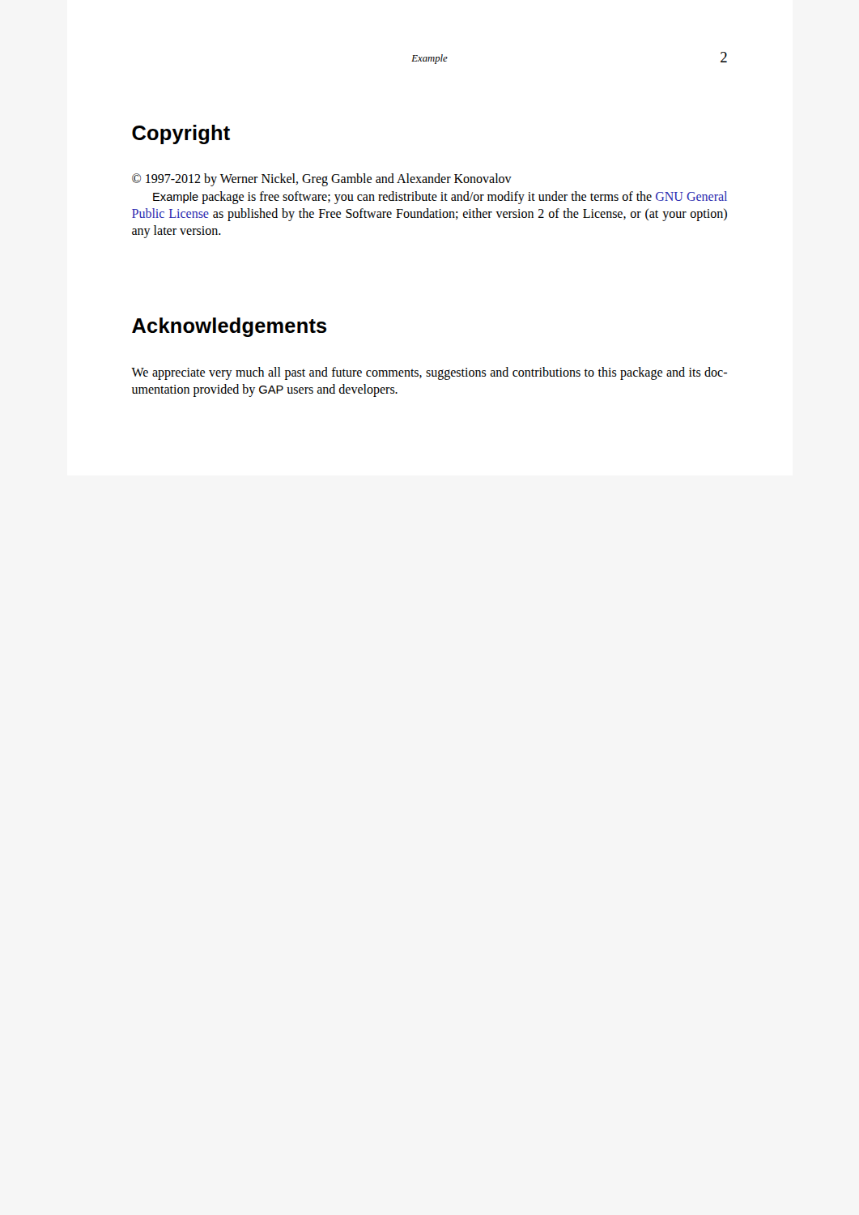Example 2
Copyright
© 1997-2012 by Werner Nickel, Greg Gamble and Alexander Konovalov
Example package is free software; you can redistribute it and/or modify it under the terms of the GNU General Public License as published by the Free Software Foundation; either version 2 of the License, or (at your option) any later version.
Acknowledgements
We appreciate very much all past and future comments, suggestions and contributions to this package and its documentation provided by GAP users and developers.